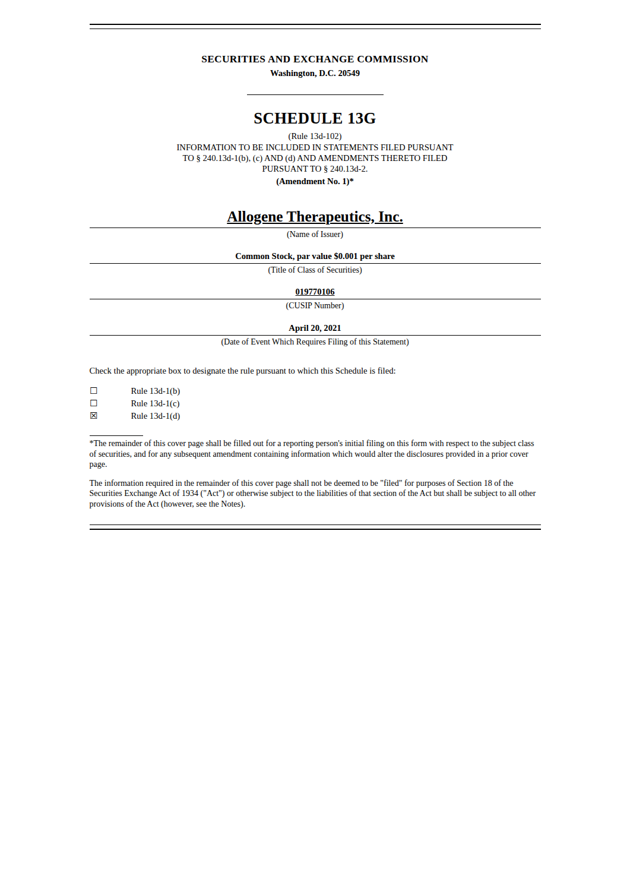SECURITIES AND EXCHANGE COMMISSION
Washington, D.C. 20549
SCHEDULE 13G
(Rule 13d-102)
INFORMATION TO BE INCLUDED IN STATEMENTS FILED PURSUANT
TO § 240.13d-1(b), (c) AND (d) AND AMENDMENTS THERETO FILED
PURSUANT TO § 240.13d-2.
(Amendment No. 1)*
Allogene Therapeutics, Inc.
(Name of Issuer)
Common Stock, par value $0.001 per share
(Title of Class of Securities)
019770106
(CUSIP Number)
April 20, 2021
(Date of Event Which Requires Filing of this Statement)
Check the appropriate box to designate the rule pursuant to which this Schedule is filed:
| ☐ | Rule 13d-1(b) |
| ☐ | Rule 13d-1(c) |
| ☒ | Rule 13d-1(d) |
*The remainder of this cover page shall be filled out for a reporting person's initial filing on this form with respect to the subject class of securities, and for any subsequent amendment containing information which would alter the disclosures provided in a prior cover page.
The information required in the remainder of this cover page shall not be deemed to be "filed" for purposes of Section 18 of the Securities Exchange Act of 1934 ("Act") or otherwise subject to the liabilities of that section of the Act but shall be subject to all other provisions of the Act (however, see the Notes).